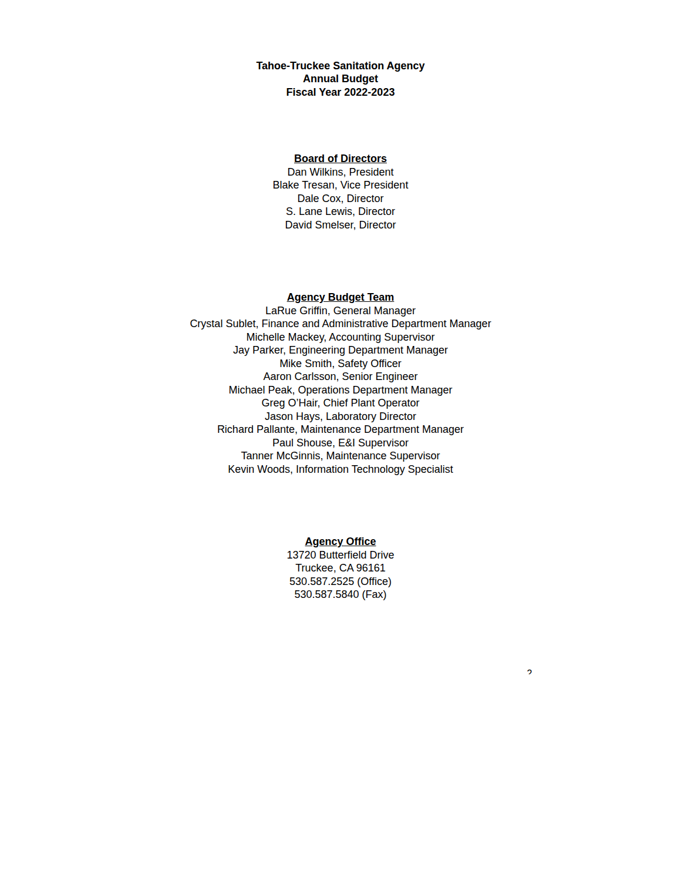Tahoe-Truckee Sanitation Agency
Annual Budget
Fiscal Year 2022-2023
Board of Directors
Dan Wilkins, President
Blake Tresan, Vice President
Dale Cox, Director
S. Lane Lewis, Director
David Smelser, Director
Agency Budget Team
LaRue Griffin, General Manager
Crystal Sublet, Finance and Administrative Department Manager
Michelle Mackey, Accounting Supervisor
Jay Parker, Engineering Department Manager
Mike Smith, Safety Officer
Aaron Carlsson, Senior Engineer
Michael Peak, Operations Department Manager
Greg O’Hair, Chief Plant Operator
Jason Hays, Laboratory Director
Richard Pallante, Maintenance Department Manager
Paul Shouse, E&I Supervisor
Tanner McGinnis, Maintenance Supervisor
Kevin Woods, Information Technology Specialist
Agency Office
13720 Butterfield Drive
Truckee, CA 96161
530.587.2525 (Office)
530.587.5840 (Fax)
2